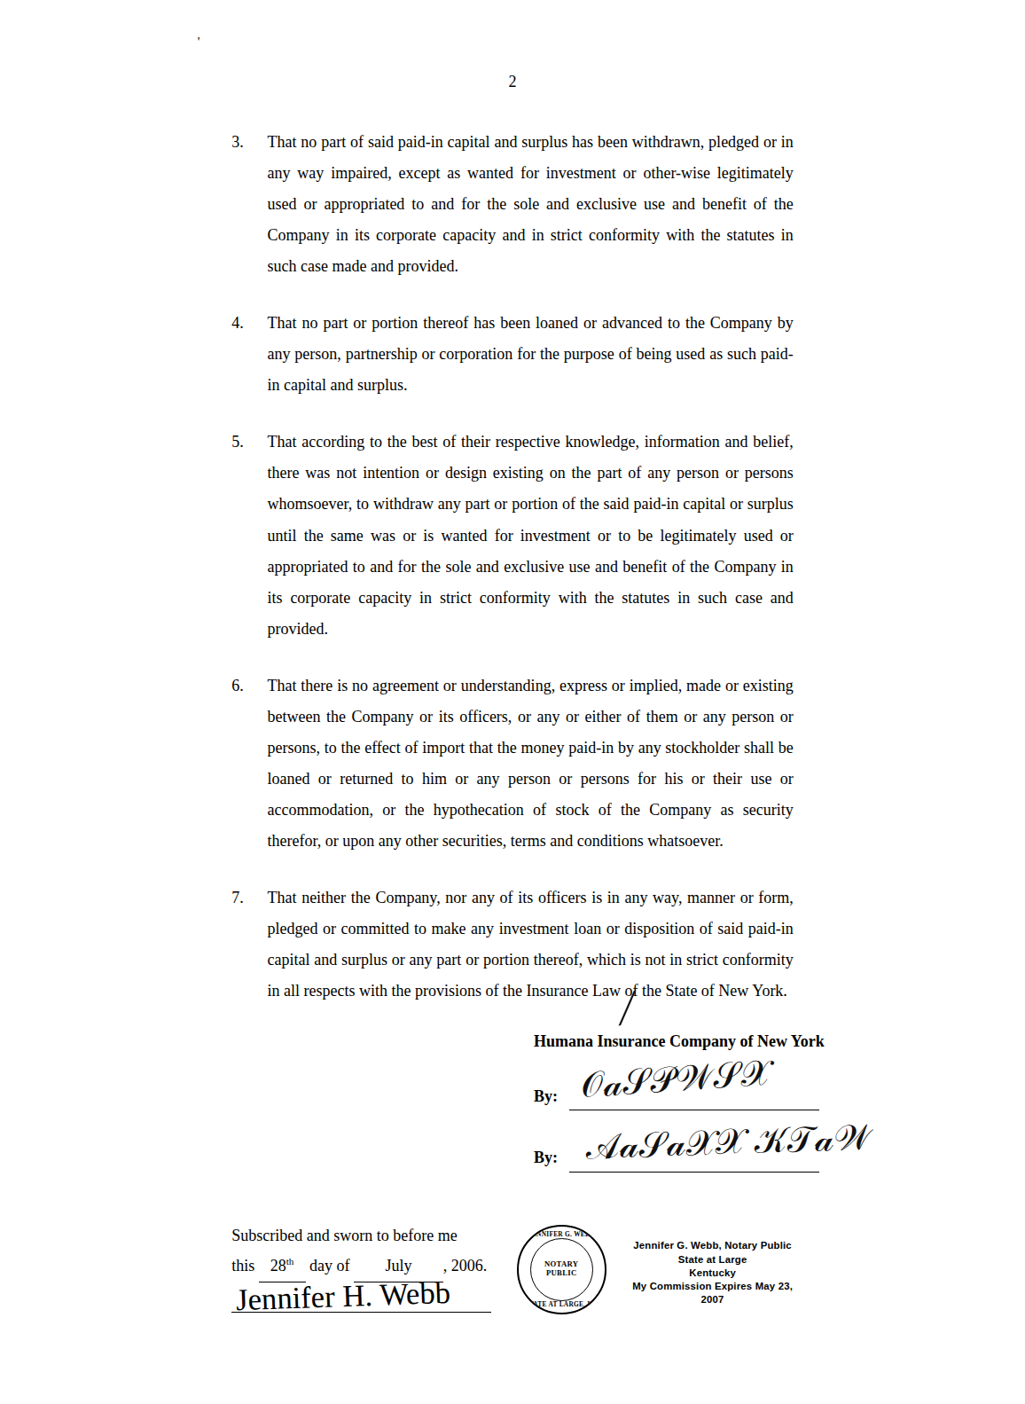'
2
3. That no part of said paid-in capital and surplus has been withdrawn, pledged or in any way impaired, except as wanted for investment or other-wise legitimately used or appropriated to and for the sole and exclusive use and benefit of the Company in its corporate capacity and in strict conformity with the statutes in such case made and provided.
4. That no part or portion thereof has been loaned or advanced to the Company by any person, partnership or corporation for the purpose of being used as such paid-in capital and surplus.
5. That according to the best of their respective knowledge, information and belief, there was not intention or design existing on the part of any person or persons whomsoever, to withdraw any part or portion of the said paid-in capital or surplus until the same was or is wanted for investment or to be legitimately used or appropriated to and for the sole and exclusive use and benefit of the Company in its corporate capacity in strict conformity with the statutes in such case and provided.
6. That there is no agreement or understanding, express or implied, made or existing between the Company or its officers, or any or either of them or any person or persons, to the effect of import that the money paid-in by any stockholder shall be loaned or returned to him or any person or persons for his or their use or accommodation, or the hypothecation of stock of the Company as security therefor, or upon any other securities, terms and conditions whatsoever.
7. That neither the Company, nor any of its officers is in any way, manner or form, pledged or committed to make any investment loan or disposition of said paid-in capital and surplus or any part or portion thereof, which is not in strict conformity in all respects with the provisions of the Insurance Law of the State of New York.
⁄
Humana Insurance Company of New York
By: 𝒪𝒶𝒮𝒫𝒲𝒮𝒳
By: 𝒜𝒶𝒮𝒶𝒳𝒳 𝒦𝒯𝒶𝒲
Subscribed and sworn to before me
this 28th day of July, 2006.
Jennifer H. Webb
JENNIFER G. WEBB
NOTARY
PUBLIC
STATE AT LARGE, KY
Jennifer G. Webb, Notary Public
State at Large
Kentucky
My Commission Expires May 23, 2007